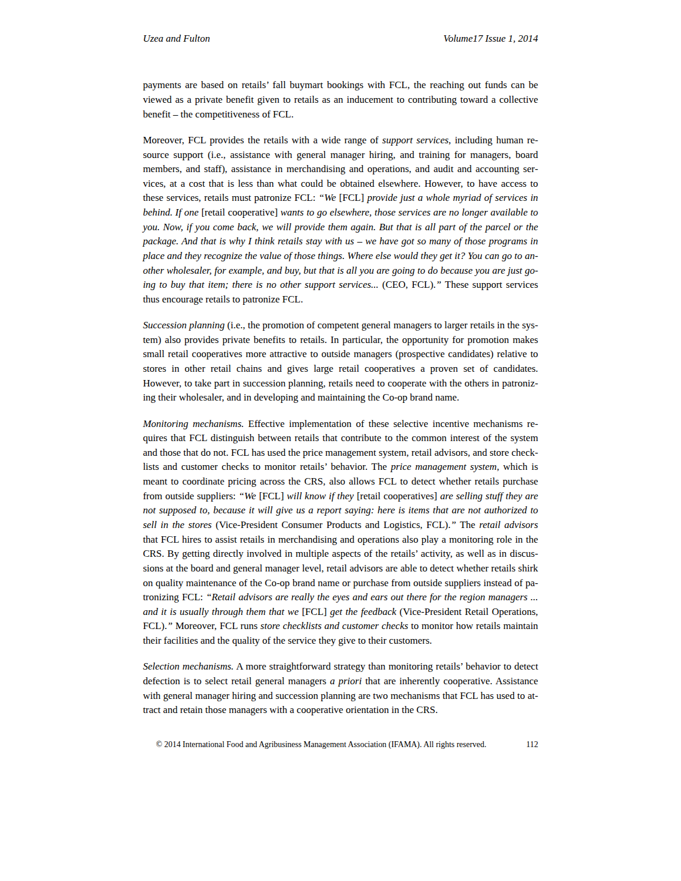Uzea and Fulton Volume17 Issue 1, 2014
payments are based on retails’ fall buymart bookings with FCL, the reaching out funds can be viewed as a private benefit given to retails as an inducement to contributing toward a collective benefit – the competitiveness of FCL.
Moreover, FCL provides the retails with a wide range of support services, including human resource support (i.e., assistance with general manager hiring, and training for managers, board members, and staff), assistance in merchandising and operations, and audit and accounting services, at a cost that is less than what could be obtained elsewhere. However, to have access to these services, retails must patronize FCL: “We [FCL] provide just a whole myriad of services in behind. If one [retail cooperative] wants to go elsewhere, those services are no longer available to you. Now, if you come back, we will provide them again. But that is all part of the parcel or the package. And that is why I think retails stay with us – we have got so many of those programs in place and they recognize the value of those things. Where else would they get it? You can go to another wholesaler, for example, and buy, but that is all you are going to do because you are just going to buy that item; there is no other support services... (CEO, FCL).” These support services thus encourage retails to patronize FCL.
Succession planning (i.e., the promotion of competent general managers to larger retails in the system) also provides private benefits to retails. In particular, the opportunity for promotion makes small retail cooperatives more attractive to outside managers (prospective candidates) relative to stores in other retail chains and gives large retail cooperatives a proven set of candidates. However, to take part in succession planning, retails need to cooperate with the others in patronizing their wholesaler, and in developing and maintaining the Co-op brand name.
Monitoring mechanisms. Effective implementation of these selective incentive mechanisms requires that FCL distinguish between retails that contribute to the common interest of the system and those that do not. FCL has used the price management system, retail advisors, and store checklists and customer checks to monitor retails’ behavior. The price management system, which is meant to coordinate pricing across the CRS, also allows FCL to detect whether retails purchase from outside suppliers: “We [FCL] will know if they [retail cooperatives] are selling stuff they are not supposed to, because it will give us a report saying: here is items that are not authorized to sell in the stores (Vice-President Consumer Products and Logistics, FCL).” The retail advisors that FCL hires to assist retails in merchandising and operations also play a monitoring role in the CRS. By getting directly involved in multiple aspects of the retails’ activity, as well as in discussions at the board and general manager level, retail advisors are able to detect whether retails shirk on quality maintenance of the Co-op brand name or purchase from outside suppliers instead of patronizing FCL: “Retail advisors are really the eyes and ears out there for the region managers ... and it is usually through them that we [FCL] get the feedback (Vice-President Retail Operations, FCL).” Moreover, FCL runs store checklists and customer checks to monitor how retails maintain their facilities and the quality of the service they give to their customers.
Selection mechanisms. A more straightforward strategy than monitoring retails’ behavior to detect defection is to select retail general managers a priori that are inherently cooperative. Assistance with general manager hiring and succession planning are two mechanisms that FCL has used to attract and retain those managers with a cooperative orientation in the CRS.
© 2014 International Food and Agribusiness Management Association (IFAMA). All rights reserved. 112